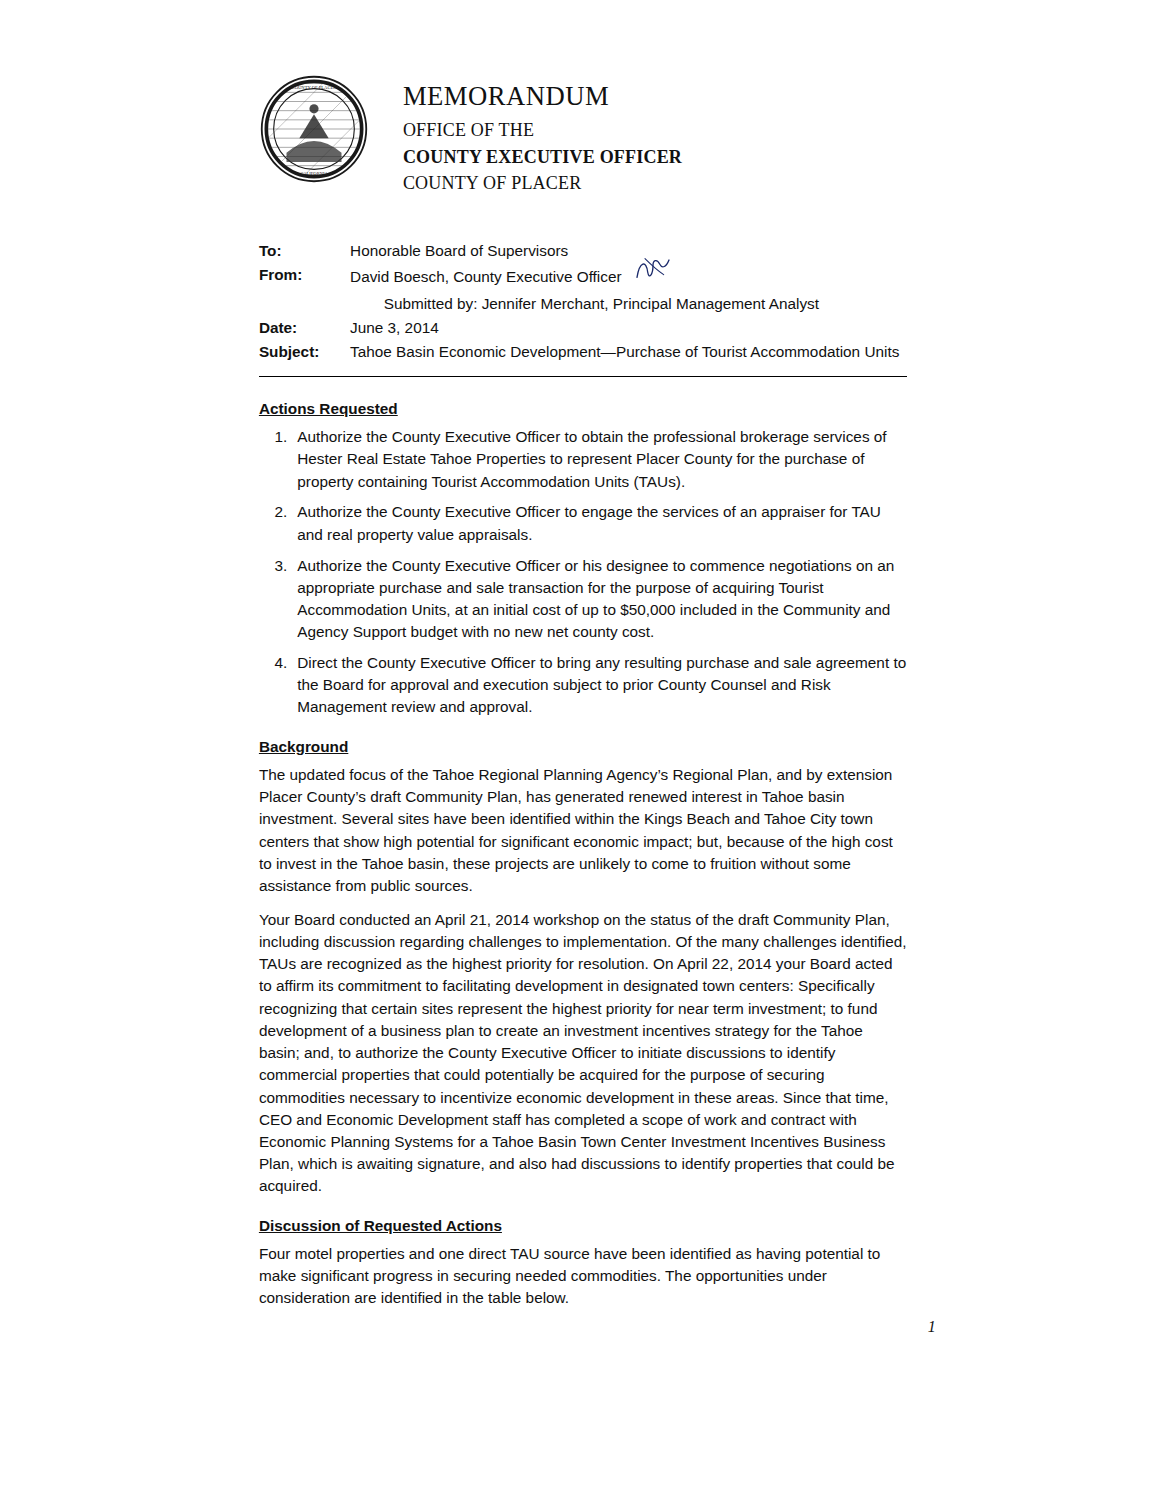COUNTY OF PLACER CALIFORNIA
MEMORANDUM
OFFICE OF THE
COUNTY EXECUTIVE OFFICER
COUNTY OF PLACER
| To: | Honorable Board of Supervisors |
| From: | David Boesch, County Executive Officer Submitted by: Jennifer Merchant, Principal Management Analyst |
| Date: | June 3, 2014 |
| Subject: | Tahoe Basin Economic Development—Purchase of Tourist Accommodation Units |
Actions Requested
Authorize the County Executive Officer to obtain the professional brokerage services of Hester Real Estate Tahoe Properties to represent Placer County for the purchase of property containing Tourist Accommodation Units (TAUs).
Authorize the County Executive Officer to engage the services of an appraiser for TAU and real property value appraisals.
Authorize the County Executive Officer or his designee to commence negotiations on an appropriate purchase and sale transaction for the purpose of acquiring Tourist Accommodation Units, at an initial cost of up to $50,000 included in the Community and Agency Support budget with no new net county cost.
Direct the County Executive Officer to bring any resulting purchase and sale agreement to the Board for approval and execution subject to prior County Counsel and Risk Management review and approval.
Background
The updated focus of the Tahoe Regional Planning Agency’s Regional Plan, and by extension Placer County’s draft Community Plan, has generated renewed interest in Tahoe basin investment. Several sites have been identified within the Kings Beach and Tahoe City town centers that show high potential for significant economic impact; but, because of the high cost to invest in the Tahoe basin, these projects are unlikely to come to fruition without some assistance from public sources.
Your Board conducted an April 21, 2014 workshop on the status of the draft Community Plan, including discussion regarding challenges to implementation. Of the many challenges identified, TAUs are recognized as the highest priority for resolution. On April 22, 2014 your Board acted to affirm its commitment to facilitating development in designated town centers: Specifically recognizing that certain sites represent the highest priority for near term investment; to fund development of a business plan to create an investment incentives strategy for the Tahoe basin; and, to authorize the County Executive Officer to initiate discussions to identify commercial properties that could potentially be acquired for the purpose of securing commodities necessary to incentivize economic development in these areas. Since that time, CEO and Economic Development staff has completed a scope of work and contract with Economic Planning Systems for a Tahoe Basin Town Center Investment Incentives Business Plan, which is awaiting signature, and also had discussions to identify properties that could be acquired.
Discussion of Requested Actions
Four motel properties and one direct TAU source have been identified as having potential to make significant progress in securing needed commodities. The opportunities under consideration are identified in the table below.
1